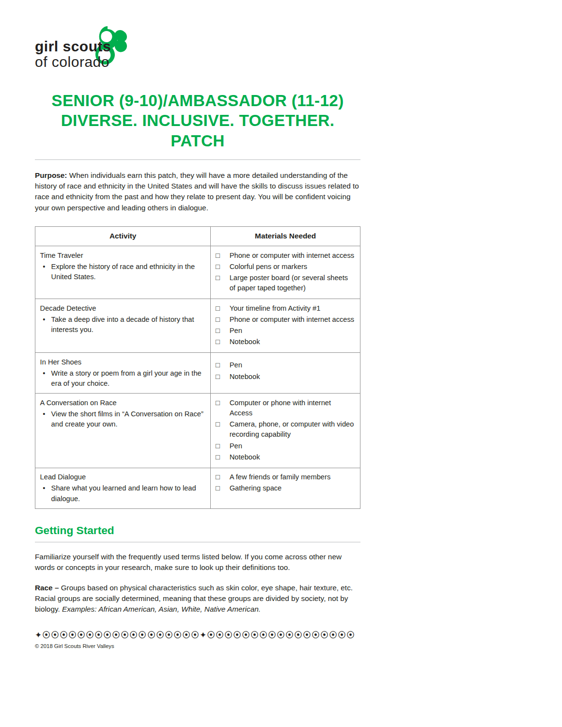girl scouts of colorado
SENIOR (9-10)/AMBASSADOR (11-12)DIVERSE. INCLUSIVE. TOGETHER. PATCH
Purpose: When individuals earn this patch, they will have a more detailed understanding of the history of race and ethnicity in the United States and will have the skills to discuss issues related to race and ethnicity from the past and how they relate to present day. You will be confident voicing your own perspective and leading others in dialogue.
| Activity | Materials Needed |
| --- | --- |
| Time Traveler Explore the history of race and ethnicity in the United States. | Phone or computer with internet access Colorful pens or markers Large poster board (or several sheets of paper taped together) |
| Decade Detective Take a deep dive into a decade of history that interests you. | Your timeline from Activity #1 Phone or computer with internet access Pen Notebook |
| In Her Shoes Write a story or poem from a girl your age in the era of your choice. | Pen Notebook |
| A Conversation on Race View the short films in “A Conversation on Race” and create your own. | Computer or phone with internet Access Camera, phone, or computer with video recording capability Pen Notebook |
| Lead Dialogue Share what you learned and learn how to lead dialogue. | A few friends or family members Gathering space |
Getting Started
Familiarize yourself with the frequently used terms listed below. If you come across other new words or concepts in your research, make sure to look up their definitions too.
Race – Groups based on physical characteristics such as skin color, eye shape, hair texture, etc. Racial groups are socially determined, meaning that these groups are divided by society, not by biology. Examples: African American, Asian, White, Native American.
✦⦿⦿⦿⦿⦿⦿⦿⦿⦿⦿⦿⦿⦿⦿⦿⦿⦿⦿✦⦿⦿⦿⦿⦿⦿⦿⦿⦿⦿⦿⦿⦿⦿⦿⦿⦿
© 2018 Girl Scouts River Valleys